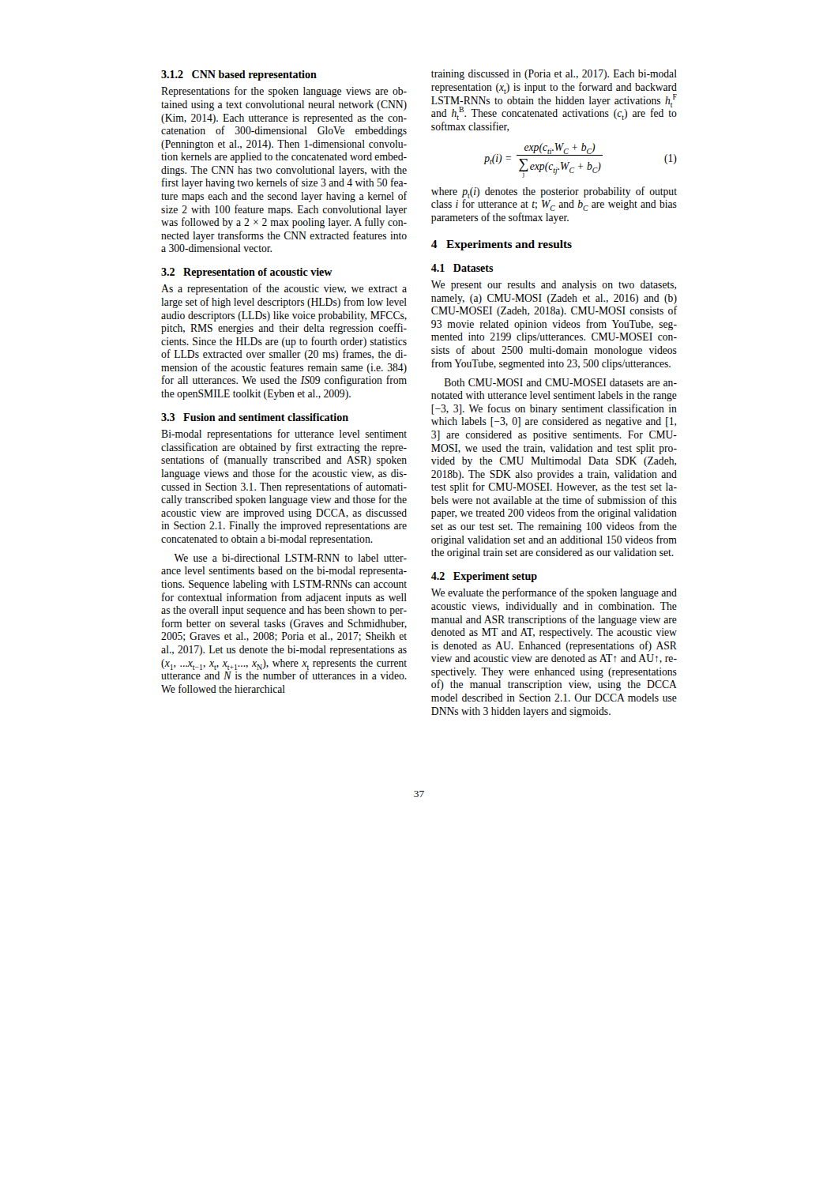3.1.2 CNN based representation
Representations for the spoken language views are obtained using a text convolutional neural network (CNN) (Kim, 2014). Each utterance is represented as the concatenation of 300-dimensional GloVe embeddings (Pennington et al., 2014). Then 1-dimensional convolution kernels are applied to the concatenated word embeddings. The CNN has two convolutional layers, with the first layer having two kernels of size 3 and 4 with 50 feature maps each and the second layer having a kernel of size 2 with 100 feature maps. Each convolutional layer was followed by a 2 × 2 max pooling layer. A fully connected layer transforms the CNN extracted features into a 300-dimensional vector.
3.2 Representation of acoustic view
As a representation of the acoustic view, we extract a large set of high level descriptors (HLDs) from low level audio descriptors (LLDs) like voice probability, MFCCs, pitch, RMS energies and their delta regression coefficients. Since the HLDs are (up to fourth order) statistics of LLDs extracted over smaller (20 ms) frames, the dimension of the acoustic features remain same (i.e. 384) for all utterances. We used the IS09 configuration from the openSMILE toolkit (Eyben et al., 2009).
3.3 Fusion and sentiment classification
Bi-modal representations for utterance level sentiment classification are obtained by first extracting the representations of (manually transcribed and ASR) spoken language views and those for the acoustic view, as discussed in Section 3.1. Then representations of automatically transcribed spoken language view and those for the acoustic view are improved using DCCA, as discussed in Section 2.1. Finally the improved representations are concatenated to obtain a bi-modal representation.
We use a bi-directional LSTM-RNN to label utterance level sentiments based on the bi-modal representations. Sequence labeling with LSTM-RNNs can account for contextual information from adjacent inputs as well as the overall input sequence and has been shown to perform better on several tasks (Graves and Schmidhuber, 2005; Graves et al., 2008; Poria et al., 2017; Sheikh et al., 2017). Let us denote the bi-modal representations as (x1, ...xt−1, xt, xt+1..., xN), where xt represents the current utterance and N is the number of utterances in a video. We followed the hierarchical
training discussed in (Poria et al., 2017). Each bi-modal representation (xt) is input to the forward and backward LSTM-RNNs to obtain the hidden layer activations htF and htB. These concatenated activations (ct) are fed to softmax classifier,
pt(i) = exp(cti.WC + bC) ∑jexp(ctj.WC + bC)
(1)
where pt(i) denotes the posterior probability of output class i for utterance at t; WC and bC are weight and bias parameters of the softmax layer.
4 Experiments and results
4.1 Datasets
We present our results and analysis on two datasets, namely, (a) CMU-MOSI (Zadeh et al., 2016) and (b) CMU-MOSEI (Zadeh, 2018a). CMU-MOSI consists of 93 movie related opinion videos from YouTube, segmented into 2199 clips/utterances. CMU-MOSEI consists of about 2500 multi-domain monologue videos from YouTube, segmented into 23, 500 clips/utterances.
Both CMU-MOSI and CMU-MOSEI datasets are annotated with utterance level sentiment labels in the range [−3, 3]. We focus on binary sentiment classification in which labels [−3, 0] are considered as negative and [1, 3] are considered as positive sentiments. For CMU-MOSI, we used the train, validation and test split provided by the CMU Multimodal Data SDK (Zadeh, 2018b). The SDK also provides a train, validation and test split for CMU-MOSEI. However, as the test set labels were not available at the time of submission of this paper, we treated 200 videos from the original validation set as our test set. The remaining 100 videos from the original validation set and an additional 150 videos from the original train set are considered as our validation set.
4.2 Experiment setup
We evaluate the performance of the spoken language and acoustic views, individually and in combination. The manual and ASR transcriptions of the language view are denoted as MT and AT, respectively. The acoustic view is denoted as AU. Enhanced (representations of) ASR view and acoustic view are denoted as AT↑ and AU↑, respectively. They were enhanced using (representations of) the manual transcription view, using the DCCA model described in Section 2.1. Our DCCA models use DNNs with 3 hidden layers and sigmoids.
37